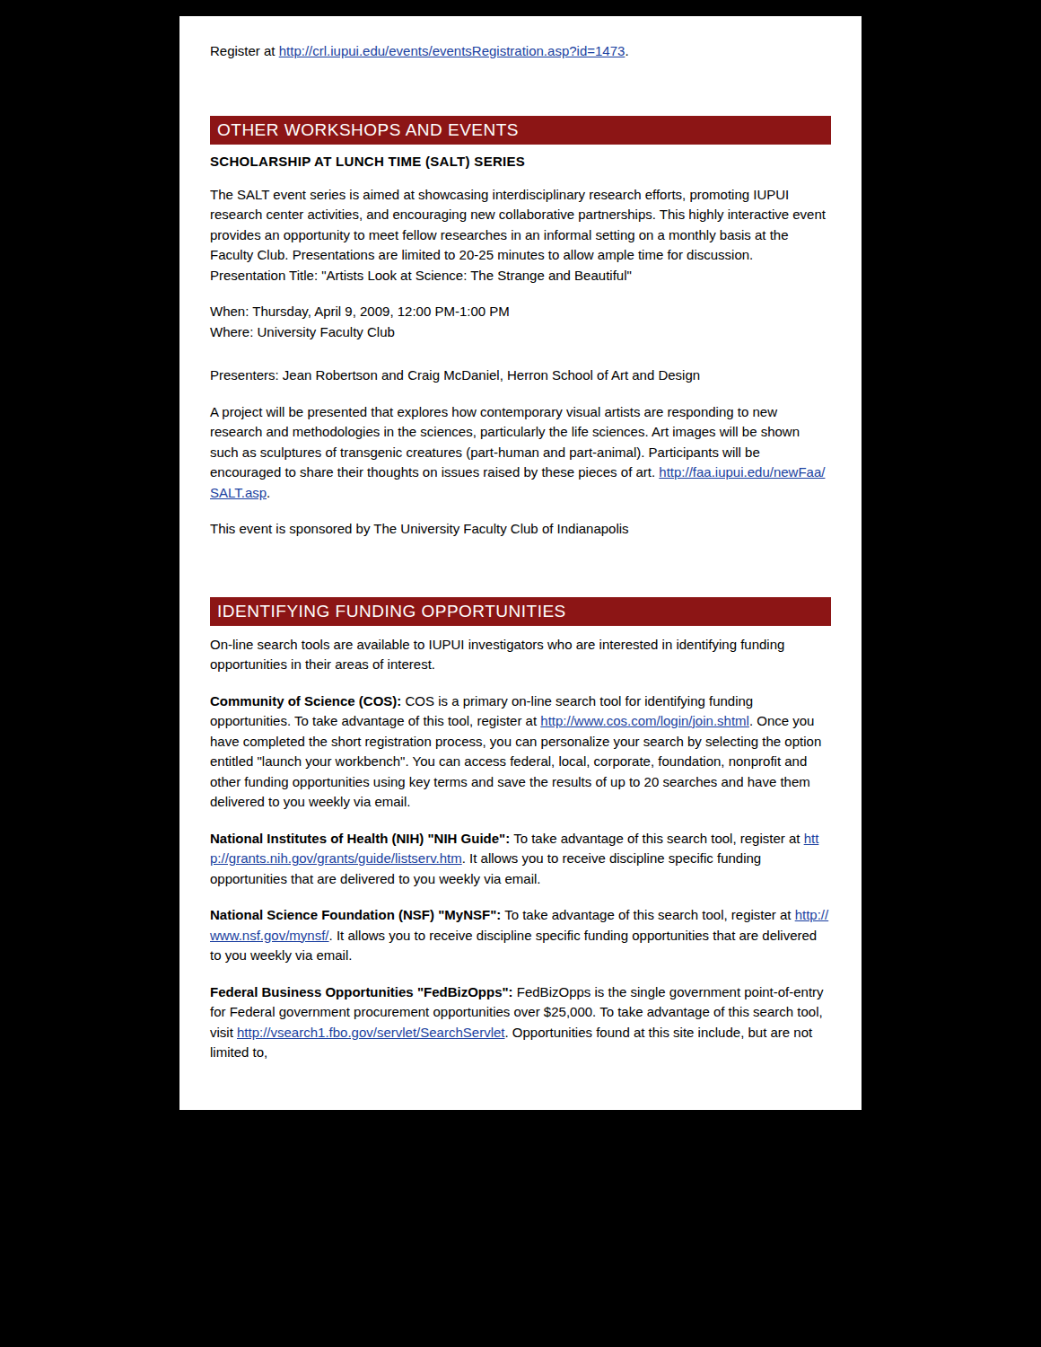Register at http://crl.iupui.edu/events/eventsRegistration.asp?id=1473.
OTHER WORKSHOPS AND EVENTS
SCHOLARSHIP AT LUNCH TIME (SALT) SERIES
The SALT event series is aimed at showcasing interdisciplinary research efforts, promoting IUPUI research center activities, and encouraging new collaborative partnerships. This highly interactive event provides an opportunity to meet fellow researches in an informal setting on a monthly basis at the Faculty Club. Presentations are limited to 20-25 minutes to allow ample time for discussion. Presentation Title: "Artists Look at Science: The Strange and Beautiful"
When: Thursday, April 9, 2009, 12:00 PM-1:00 PM
Where: University Faculty Club
Presenters: Jean Robertson and Craig McDaniel, Herron School of Art and Design
A project will be presented that explores how contemporary visual artists are responding to new research and methodologies in the sciences, particularly the life sciences. Art images will be shown such as sculptures of transgenic creatures (part-human and part-animal). Participants will be encouraged to share their thoughts on issues raised by these pieces of art. http://faa.iupui.edu/newFaa/SALT.asp.
This event is sponsored by The University Faculty Club of Indianapolis
IDENTIFYING FUNDING OPPORTUNITIES
On-line search tools are available to IUPUI investigators who are interested in identifying funding opportunities in their areas of interest.
Community of Science (COS): COS is a primary on-line search tool for identifying funding opportunities. To take advantage of this tool, register at http://www.cos.com/login/join.shtml. Once you have completed the short registration process, you can personalize your search by selecting the option entitled "launch your workbench". You can access federal, local, corporate, foundation, nonprofit and other funding opportunities using key terms and save the results of up to 20 searches and have them delivered to you weekly via email.
National Institutes of Health (NIH) "NIH Guide": To take advantage of this search tool, register at http://grants.nih.gov/grants/guide/listserv.htm. It allows you to receive discipline specific funding opportunities that are delivered to you weekly via email.
National Science Foundation (NSF) "MyNSF": To take advantage of this search tool, register at http://www.nsf.gov/mynsf/. It allows you to receive discipline specific funding opportunities that are delivered to you weekly via email.
Federal Business Opportunities "FedBizOpps": FedBizOpps is the single government point-of-entry for Federal government procurement opportunities over $25,000. To take advantage of this search tool, visit http://vsearch1.fbo.gov/servlet/SearchServlet. Opportunities found at this site include, but are not limited to,